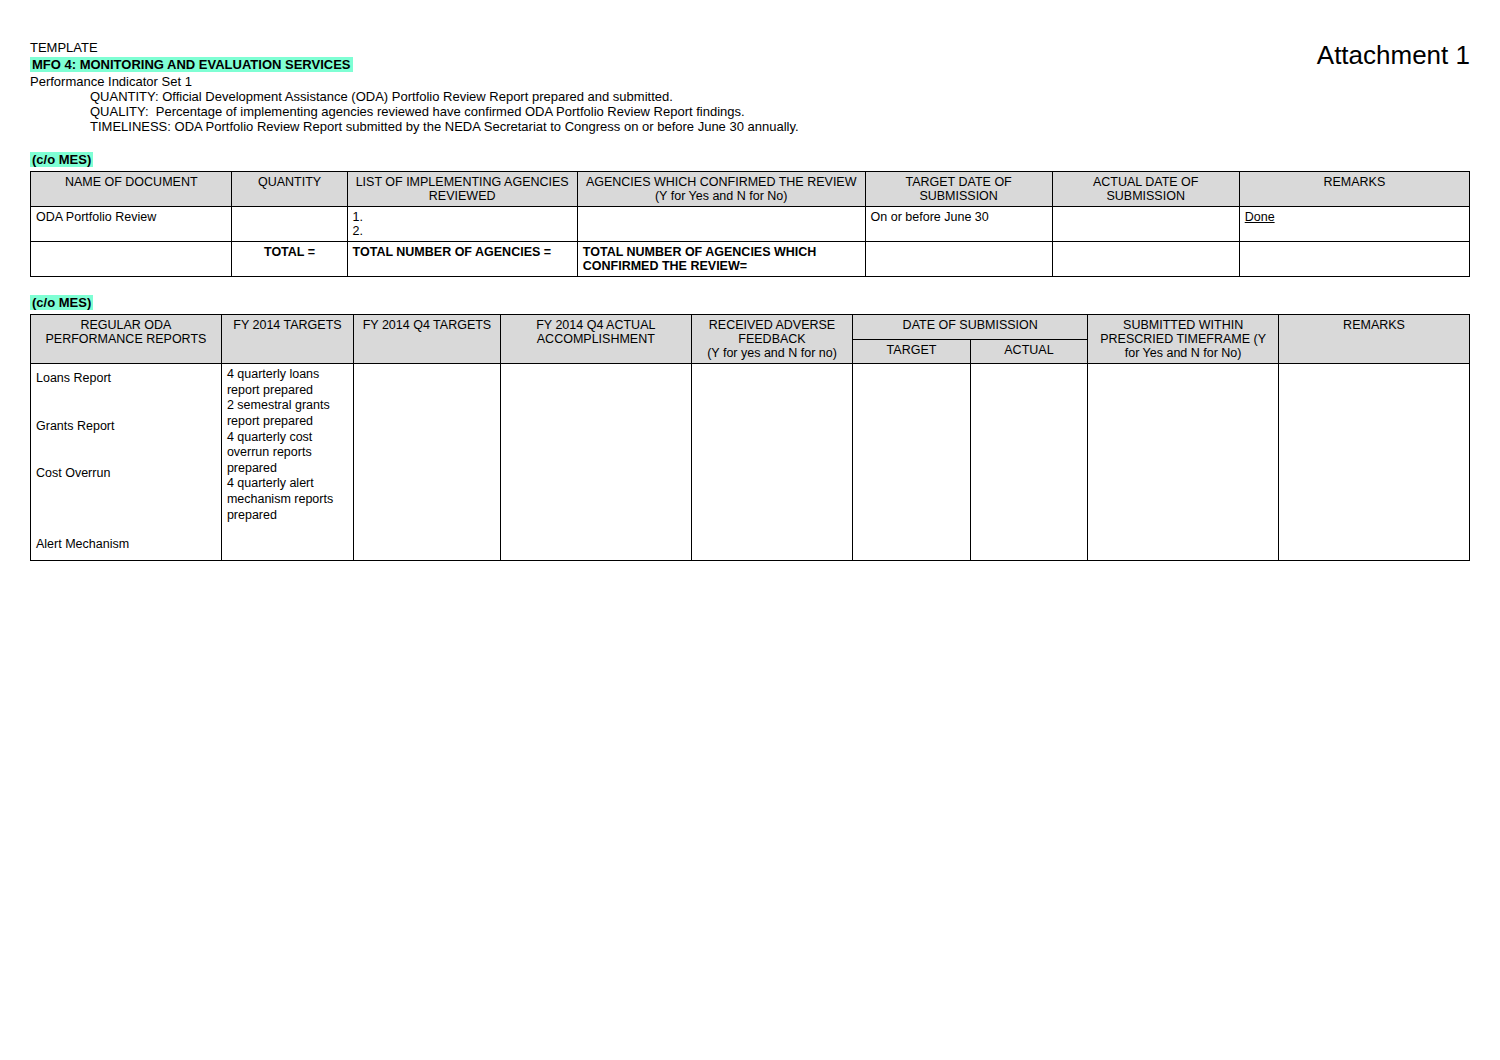TEMPLATE
MFO 4: MONITORING AND EVALUATION SERVICES
Performance Indicator Set 1
QUANTITY: Official Development Assistance (ODA) Portfolio Review Report prepared and submitted.
QUALITY: Percentage of implementing agencies reviewed have confirmed ODA Portfolio Review Report findings.
TIMELINESS: ODA Portfolio Review Report submitted by the NEDA Secretariat to Congress on or before June 30 annually.
Attachment 1
(c/o MES)
| NAME OF DOCUMENT | QUANTITY | LIST OF IMPLEMENTING AGENCIES REVIEWED | AGENCIES WHICH CONFIRMED THE REVIEW (Y for Yes and N for No) | TARGET DATE OF SUBMISSION | ACTUAL DATE OF SUBMISSION | REMARKS |
| --- | --- | --- | --- | --- | --- | --- |
| ODA Portfolio Review | | 1. 2. | | On or before June 30 | | Done |
| | TOTAL = | TOTAL NUMBER OF AGENCIES = | TOTAL NUMBER OF AGENCIES WHICH CONFIRMED THE REVIEW= | | | |
(c/o MES)
| REGULAR ODA PERFORMANCE REPORTS | FY 2014 TARGETS | FY 2014 Q4 TARGETS | FY 2014 Q4 ACTUAL ACCOMPLISHMENT | RECEIVED ADVERSE FEEDBACK (Y for yes and N for no) | DATE OF SUBMISSION | SUBMITTED WITHIN PRESCRIED TIMEFRAME (Y for Yes and N for No) | REMARKS |
| --- | --- | --- | --- | --- | --- | --- | --- |
| TARGET | ACTUAL |
| Loans Report Grants Report Cost Overrun Alert Mechanism | 4 quarterly loans report prepared 2 semestral grants report prepared 4 quarterly cost overrun reports prepared 4 quarterly alert mechanism reports prepared | | | | | | | |